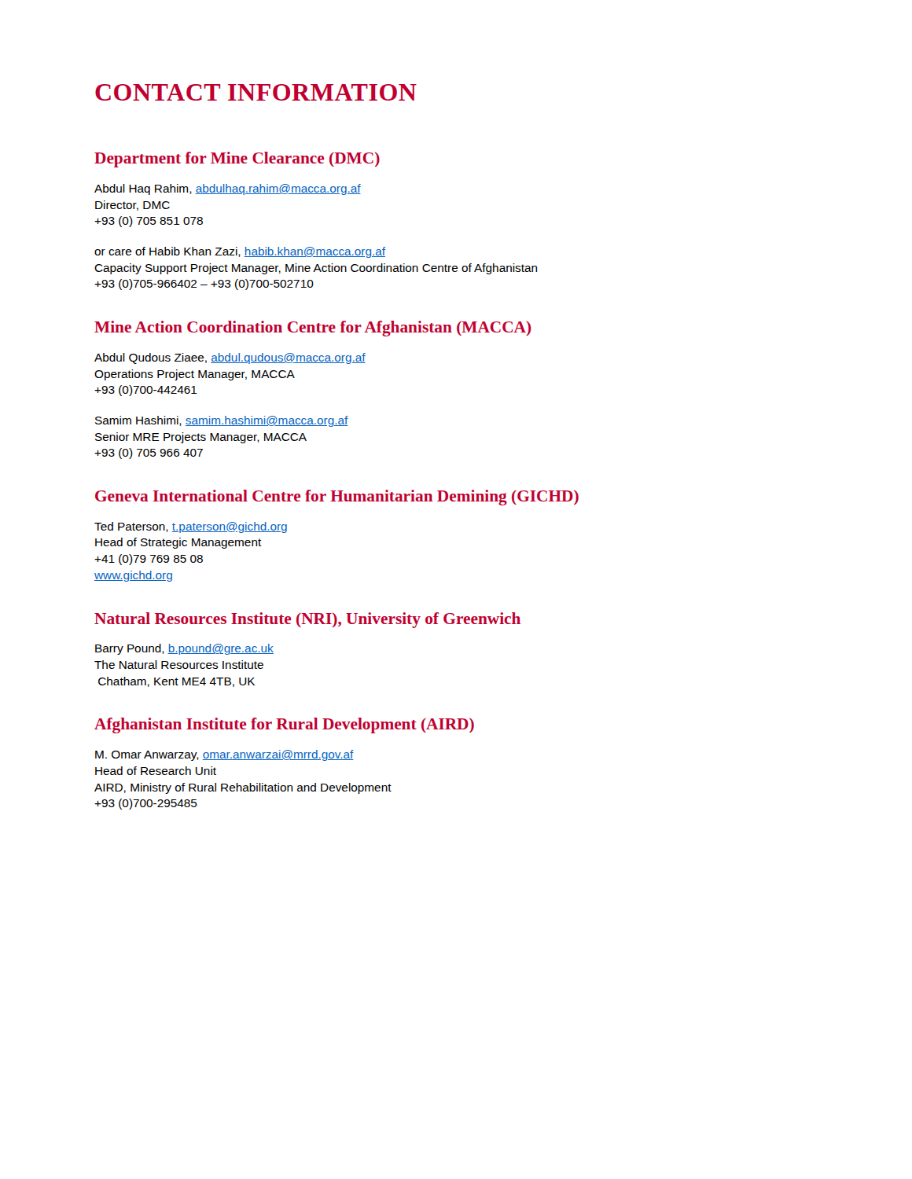CONTACT INFORMATION
Department for Mine Clearance (DMC)
Abdul Haq Rahim, abdulhaq.rahim@macca.org.af
Director, DMC
+93 (0) 705 851 078
or care of Habib Khan Zazi, habib.khan@macca.org.af
Capacity Support Project Manager, Mine Action Coordination Centre of Afghanistan
+93 (0)705-966402 – +93 (0)700-502710
Mine Action Coordination Centre for Afghanistan (MACCA)
Abdul Qudous Ziaee, abdul.qudous@macca.org.af
Operations Project Manager, MACCA
+93 (0)700-442461
Samim Hashimi, samim.hashimi@macca.org.af
Senior MRE Projects Manager, MACCA
+93 (0) 705 966 407
Geneva International Centre for Humanitarian Demining (GICHD)
Ted Paterson, t.paterson@gichd.org
Head of Strategic Management
+41 (0)79 769 85 08
www.gichd.org
Natural Resources Institute (NRI), University of Greenwich
Barry Pound, b.pound@gre.ac.uk
The Natural Resources Institute
Chatham, Kent ME4 4TB, UK
Afghanistan Institute for Rural Development (AIRD)
M. Omar Anwarzay, omar.anwarzai@mrrd.gov.af
Head of Research Unit
AIRD, Ministry of Rural Rehabilitation and Development
+93 (0)700-295485